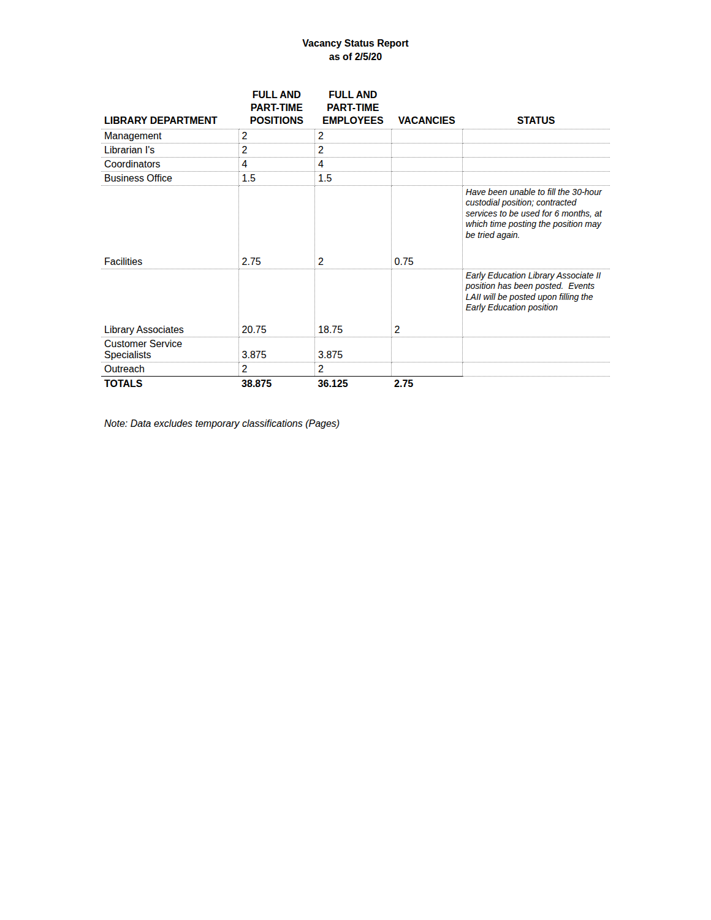Vacancy Status Report
as of 2/5/20
| LIBRARY DEPARTMENT | FULL AND PART-TIME POSITIONS | FULL AND PART-TIME EMPLOYEES | VACANCIES | STATUS |
| --- | --- | --- | --- | --- |
| Management | 2 | 2 | | |
| Librarian I's | 2 | 2 | | |
| Coordinators | 4 | 4 | | |
| Business Office | 1.5 | 1.5 | | |
| Facilities | 2.75 | 2 | 0.75 | Have been unable to fill the 30-hour custodial position; contracted services to be used for 6 months, at which time posting the position may be tried again. |
| Library Associates | 20.75 | 18.75 | 2 | Early Education Library Associate II position has been posted. Events LAII will be posted upon filling the Early Education position |
| Customer Service Specialists | 3.875 | 3.875 | | |
| Outreach | 2 | 2 | | |
| TOTALS | 38.875 | 36.125 | 2.75 | |
Note: Data excludes temporary classifications (Pages)